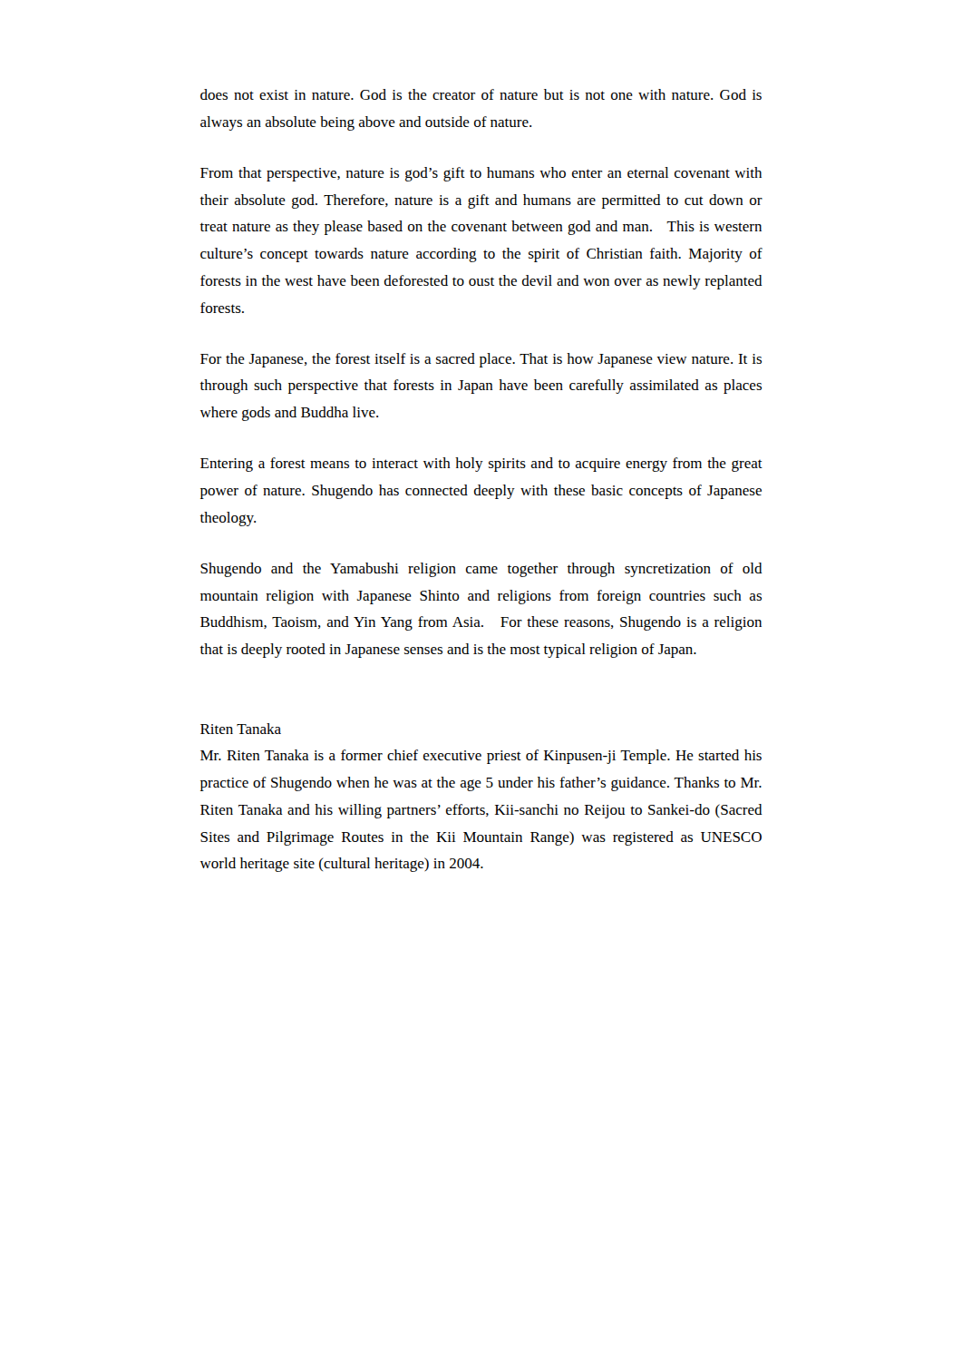does not exist in nature. God is the creator of nature but is not one with nature. God is always an absolute being above and outside of nature.
From that perspective, nature is god’s gift to humans who enter an eternal covenant with their absolute god. Therefore, nature is a gift and humans are permitted to cut down or treat nature as they please based on the covenant between god and man. This is western culture’s concept towards nature according to the spirit of Christian faith. Majority of forests in the west have been deforested to oust the devil and won over as newly replanted forests.
For the Japanese, the forest itself is a sacred place. That is how Japanese view nature. It is through such perspective that forests in Japan have been carefully assimilated as places where gods and Buddha live.
Entering a forest means to interact with holy spirits and to acquire energy from the great power of nature. Shugendo has connected deeply with these basic concepts of Japanese theology.
Shugendo and the Yamabushi religion came together through syncretization of old mountain religion with Japanese Shinto and religions from foreign countries such as Buddhism, Taoism, and Yin Yang from Asia. For these reasons, Shugendo is a religion that is deeply rooted in Japanese senses and is the most typical religion of Japan.
Riten Tanaka
Mr. Riten Tanaka is a former chief executive priest of Kinpusen-ji Temple. He started his practice of Shugendo when he was at the age 5 under his father’s guidance. Thanks to Mr. Riten Tanaka and his willing partners’ efforts, Kii-sanchi no Reijou to Sankei-do (Sacred Sites and Pilgrimage Routes in the Kii Mountain Range) was registered as UNESCO world heritage site (cultural heritage) in 2004.